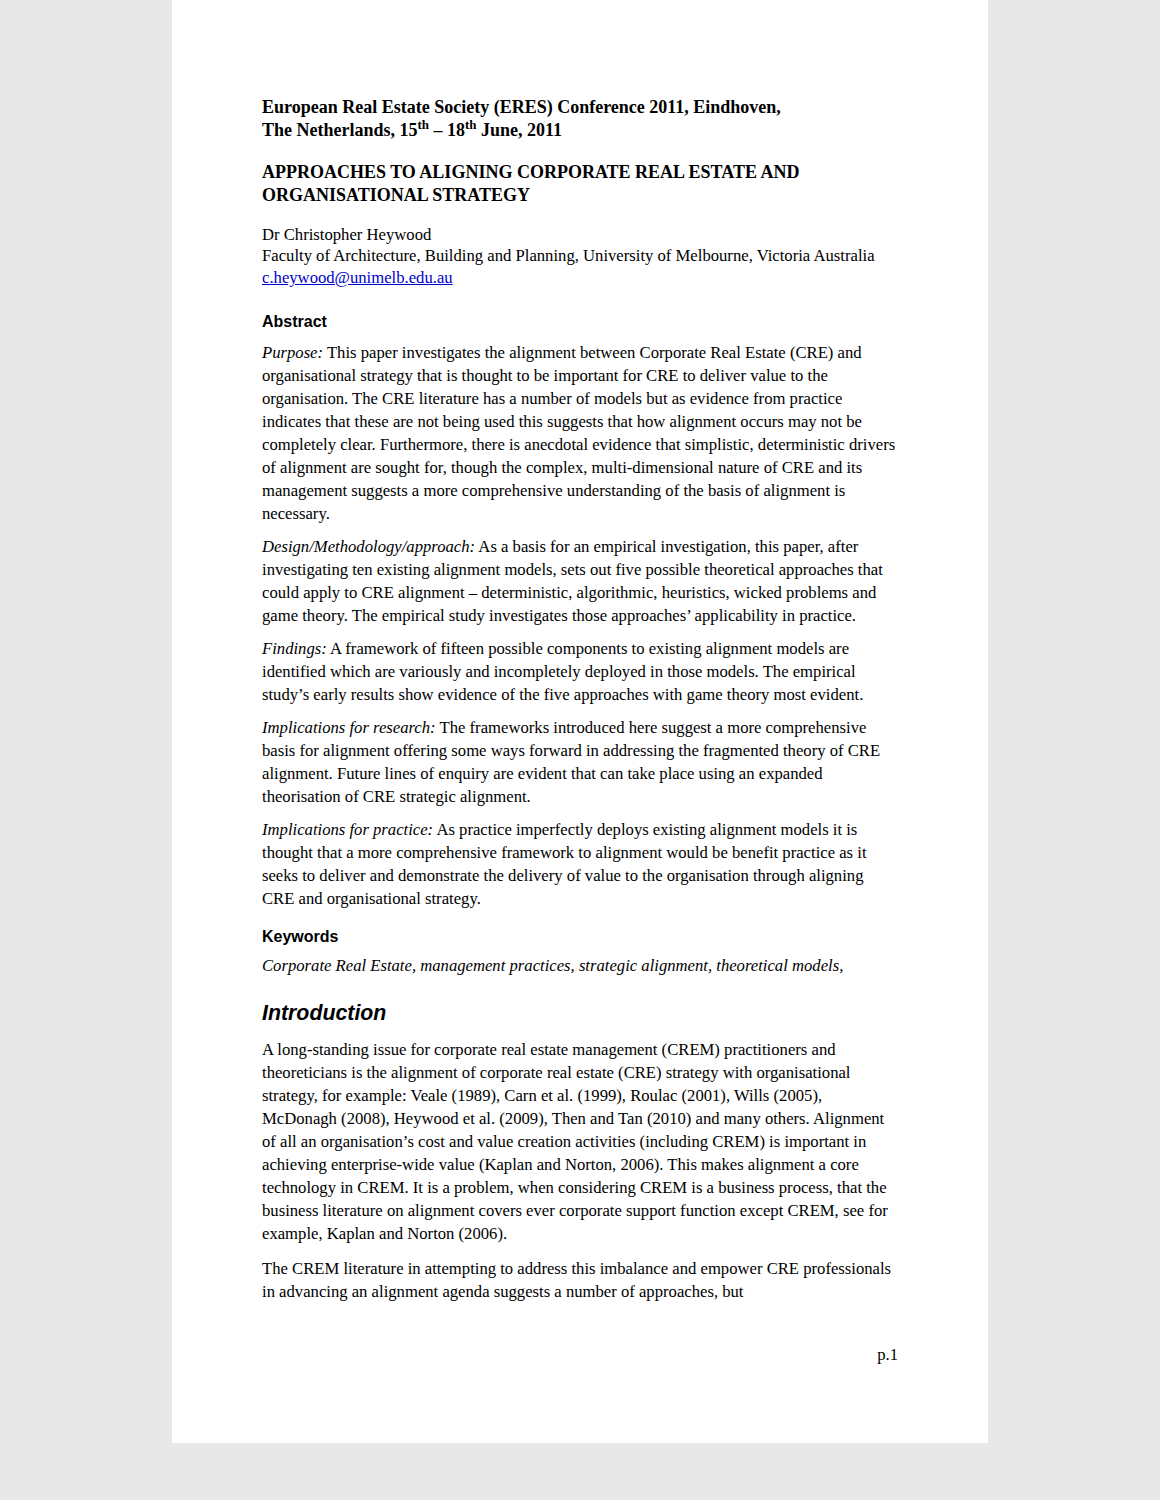European Real Estate Society (ERES) Conference 2011, Eindhoven,
The Netherlands, 15th – 18th June, 2011
Approaches to Aligning Corporate Real Estate and Organisational Strategy
Dr Christopher Heywood
Faculty of Architecture, Building and Planning, University of Melbourne, Victoria Australia
c.heywood@unimelb.edu.au
Abstract
Purpose: This paper investigates the alignment between Corporate Real Estate (CRE) and organisational strategy that is thought to be important for CRE to deliver value to the organisation. The CRE literature has a number of models but as evidence from practice indicates that these are not being used this suggests that how alignment occurs may not be completely clear. Furthermore, there is anecdotal evidence that simplistic, deterministic drivers of alignment are sought for, though the complex, multi-dimensional nature of CRE and its management suggests a more comprehensive understanding of the basis of alignment is necessary.
Design/Methodology/approach: As a basis for an empirical investigation, this paper, after investigating ten existing alignment models, sets out five possible theoretical approaches that could apply to CRE alignment – deterministic, algorithmic, heuristics, wicked problems and game theory. The empirical study investigates those approaches’ applicability in practice.
Findings: A framework of fifteen possible components to existing alignment models are identified which are variously and incompletely deployed in those models. The empirical study’s early results show evidence of the five approaches with game theory most evident.
Implications for research: The frameworks introduced here suggest a more comprehensive basis for alignment offering some ways forward in addressing the fragmented theory of CRE alignment. Future lines of enquiry are evident that can take place using an expanded theorisation of CRE strategic alignment.
Implications for practice: As practice imperfectly deploys existing alignment models it is thought that a more comprehensive framework to alignment would be benefit practice as it seeks to deliver and demonstrate the delivery of value to the organisation through aligning CRE and organisational strategy.
Keywords
Corporate Real Estate, management practices, strategic alignment, theoretical models,
Introduction
A long-standing issue for corporate real estate management (CREM) practitioners and theoreticians is the alignment of corporate real estate (CRE) strategy with organisational strategy, for example: Veale (1989), Carn et al. (1999), Roulac (2001), Wills (2005), McDonagh (2008), Heywood et al. (2009), Then and Tan (2010) and many others. Alignment of all an organisation’s cost and value creation activities (including CREM) is important in achieving enterprise-wide value (Kaplan and Norton, 2006). This makes alignment a core technology in CREM. It is a problem, when considering CREM is a business process, that the business literature on alignment covers ever corporate support function except CREM, see for example, Kaplan and Norton (2006).
The CREM literature in attempting to address this imbalance and empower CRE professionals in advancing an alignment agenda suggests a number of approaches, but
p.1